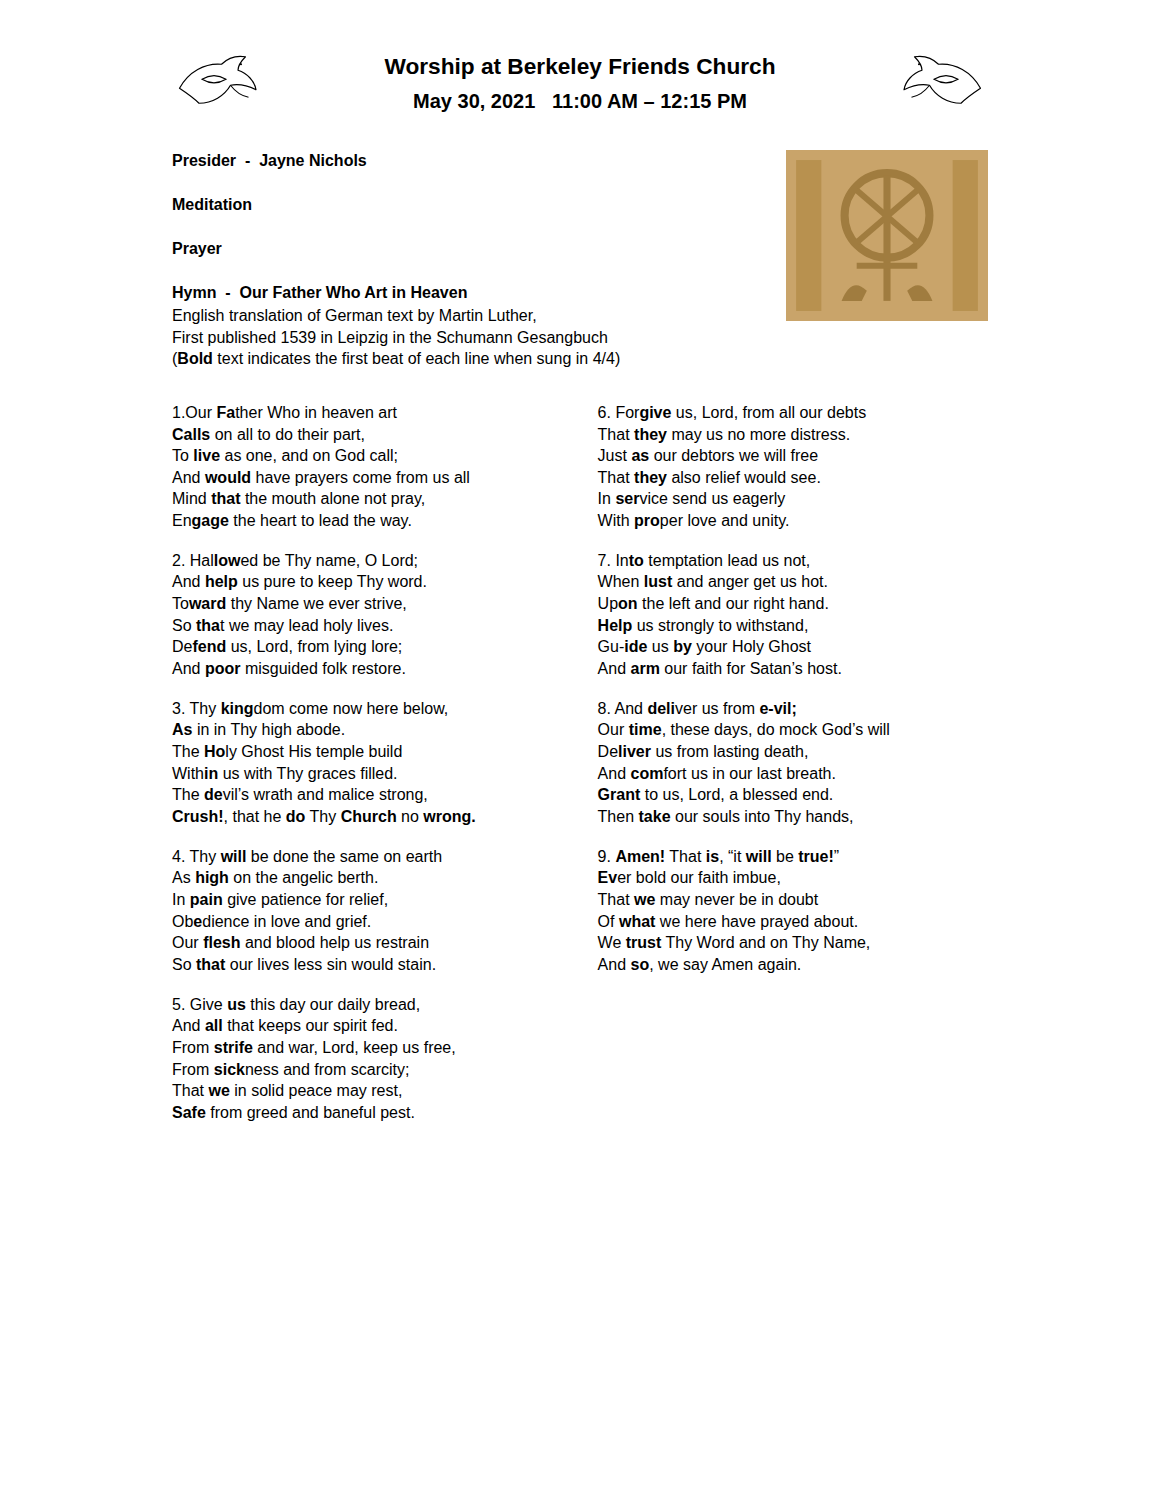Worship at Berkeley Friends Church
May 30, 2021 11:00 AM – 12:15 PM
Presider - Jayne Nichols
Meditation
Prayer
Hymn - Our Father Who Art in Heaven
English translation of German text by Martin Luther,
First published 1539 in Leipzig in the Schumann Gesangbuch
(Bold text indicates the first beat of each line when sung in 4/4)
1.Our Father Who in heaven art
Calls on all to do their part,
To live as one, and on God call;
And would have prayers come from us all
Mind that the mouth alone not pray,
Engage the heart to lead the way.
2. Hallowed be Thy name, O Lord;
And help us pure to keep Thy word.
Toward thy Name we ever strive,
So that we may lead holy lives.
Defend us, Lord, from lying lore;
And poor misguided folk restore.
3. Thy kingdom come now here below,
As in in Thy high abode.
The Holy Ghost His temple build
Within us with Thy graces filled.
The devil’s wrath and malice strong,
Crush!, that he do Thy Church no wrong.
4. Thy will be done the same on earth
As high on the angelic berth.
In pain give patience for relief,
Obedience in love and grief.
Our flesh and blood help us restrain
So that our lives less sin would stain.
5. Give us this day our daily bread,
And all that keeps our spirit fed.
From strife and war, Lord, keep us free,
From sickness and from scarcity;
That we in solid peace may rest,
Safe from greed and baneful pest.
6. Forgive us, Lord, from all our debts
That they may us no more distress.
Just as our debtors we will free
That they also relief would see.
In service send us eagerly
With proper love and unity.
7. Into temptation lead us not,
When lust and anger get us hot.
Upon the left and our right hand.
Help us strongly to withstand,
Gu-ide us by your Holy Ghost
And arm our faith for Satan’s host.
8. And deliver us from e-vil;
Our time, these days, do mock God’s will
Deliver us from lasting death,
And comfort us in our last breath.
Grant to us, Lord, a blessed end.
Then take our souls into Thy hands,
9. Amen! That is, “it will be true!”
Ever bold our faith imbue,
That we may never be in doubt
Of what we here have prayed about.
We trust Thy Word and on Thy Name,
And so, we say Amen again.